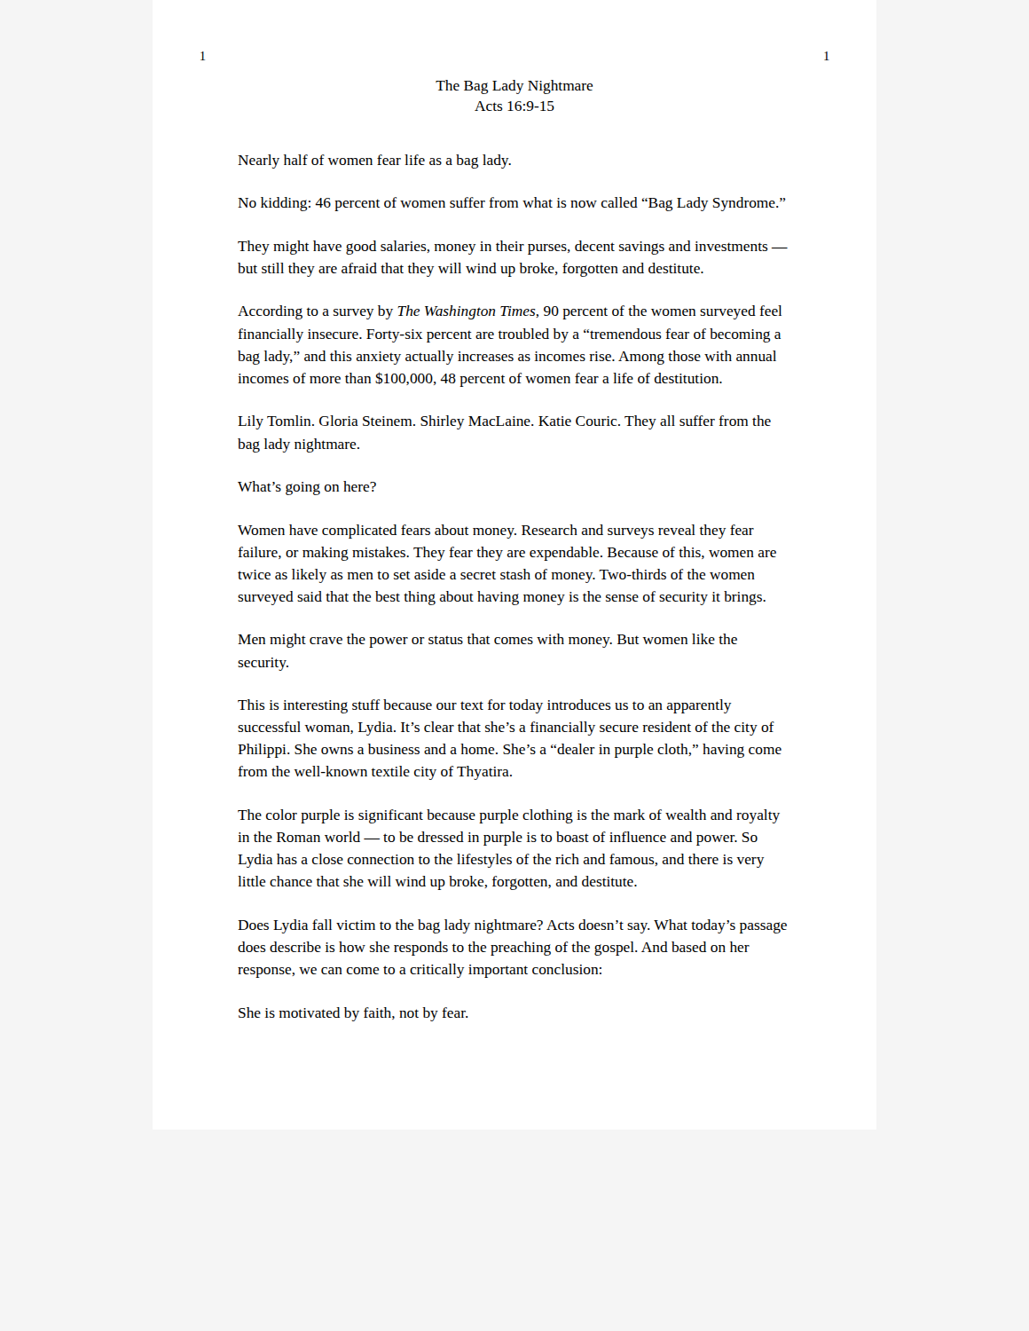1 1
The Bag Lady NightmareActs 16:9-15
Nearly half of women fear life as a bag lady.
No kidding: 46 percent of women suffer from what is now called “Bag Lady Syndrome.”
They might have good salaries, money in their purses, decent savings and investments — but still they are afraid that they will wind up broke, forgotten and destitute.
According to a survey by The Washington Times, 90 percent of the women surveyed feel financially insecure. Forty-six percent are troubled by a “tremendous fear of becoming a bag lady,” and this anxiety actually increases as incomes rise. Among those with annual incomes of more than $100,000, 48 percent of women fear a life of destitution.
Lily Tomlin. Gloria Steinem. Shirley MacLaine. Katie Couric. They all suffer from the bag lady nightmare.
What’s going on here?
Women have complicated fears about money. Research and surveys reveal they fear failure, or making mistakes. They fear they are expendable. Because of this, women are twice as likely as men to set aside a secret stash of money. Two-thirds of the women surveyed said that the best thing about having money is the sense of security it brings.
Men might crave the power or status that comes with money. But women like the security.
This is interesting stuff because our text for today introduces us to an apparently successful woman, Lydia. It’s clear that she’s a financially secure resident of the city of Philippi. She owns a business and a home. She’s a “dealer in purple cloth,” having come from the well-known textile city of Thyatira.
The color purple is significant because purple clothing is the mark of wealth and royalty in the Roman world — to be dressed in purple is to boast of influence and power. So Lydia has a close connection to the lifestyles of the rich and famous, and there is very little chance that she will wind up broke, forgotten, and destitute.
Does Lydia fall victim to the bag lady nightmare? Acts doesn’t say. What today’s passage does describe is how she responds to the preaching of the gospel. And based on her response, we can come to a critically important conclusion:
She is motivated by faith, not by fear.